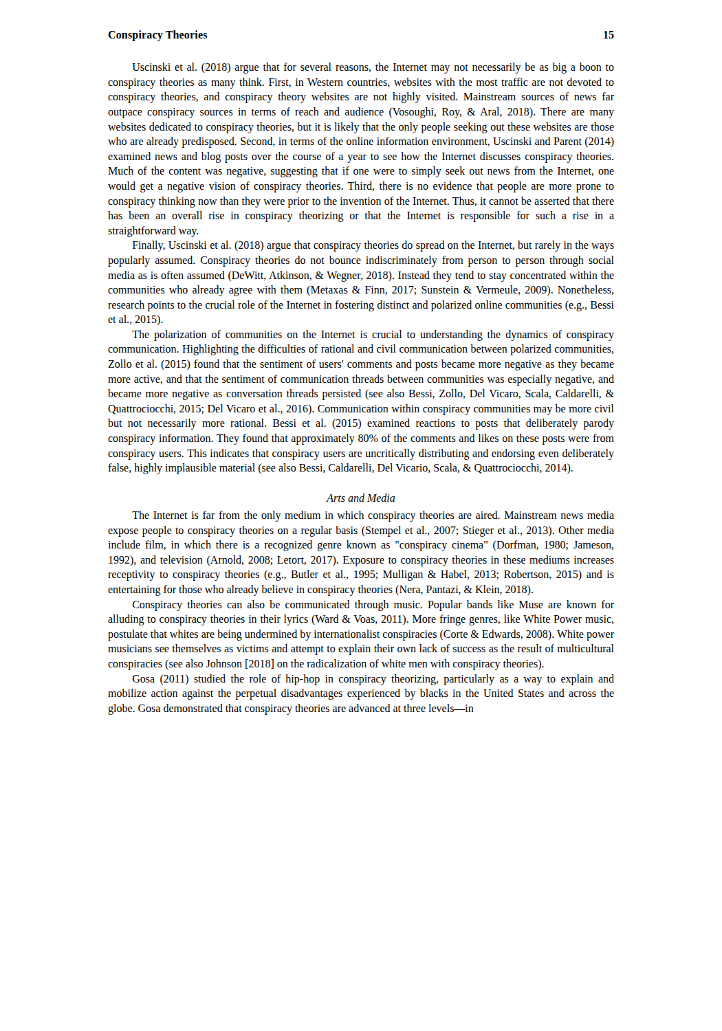Conspiracy Theories 15
Uscinski et al. (2018) argue that for several reasons, the Internet may not necessarily be as big a boon to conspiracy theories as many think. First, in Western countries, websites with the most traffic are not devoted to conspiracy theories, and conspiracy theory websites are not highly visited. Mainstream sources of news far outpace conspiracy sources in terms of reach and audience (Vosoughi, Roy, & Aral, 2018). There are many websites dedicated to conspiracy theories, but it is likely that the only people seeking out these websites are those who are already predisposed. Second, in terms of the online information environment, Uscinski and Parent (2014) examined news and blog posts over the course of a year to see how the Internet discusses conspiracy theories. Much of the content was negative, suggesting that if one were to simply seek out news from the Internet, one would get a negative vision of conspiracy theories. Third, there is no evidence that people are more prone to conspiracy thinking now than they were prior to the invention of the Internet. Thus, it cannot be asserted that there has been an overall rise in conspiracy theorizing or that the Internet is responsible for such a rise in a straightforward way.
Finally, Uscinski et al. (2018) argue that conspiracy theories do spread on the Internet, but rarely in the ways popularly assumed. Conspiracy theories do not bounce indiscriminately from person to person through social media as is often assumed (DeWitt, Atkinson, & Wegner, 2018). Instead they tend to stay concentrated within the communities who already agree with them (Metaxas & Finn, 2017; Sunstein & Vermeule, 2009). Nonetheless, research points to the crucial role of the Internet in fostering distinct and polarized online communities (e.g., Bessi et al., 2015).
The polarization of communities on the Internet is crucial to understanding the dynamics of conspiracy communication. Highlighting the difficulties of rational and civil communication between polarized communities, Zollo et al. (2015) found that the sentiment of users' comments and posts became more negative as they became more active, and that the sentiment of communication threads between communities was especially negative, and became more negative as conversation threads persisted (see also Bessi, Zollo, Del Vicaro, Scala, Caldarelli, & Quattrociocchi, 2015; Del Vicaro et al., 2016). Communication within conspiracy communities may be more civil but not necessarily more rational. Bessi et al. (2015) examined reactions to posts that deliberately parody conspiracy information. They found that approximately 80% of the comments and likes on these posts were from conspiracy users. This indicates that conspiracy users are uncritically distributing and endorsing even deliberately false, highly implausible material (see also Bessi, Caldarelli, Del Vicario, Scala, & Quattrociocchi, 2014).
Arts and Media
The Internet is far from the only medium in which conspiracy theories are aired. Mainstream news media expose people to conspiracy theories on a regular basis (Stempel et al., 2007; Stieger et al., 2013). Other media include film, in which there is a recognized genre known as "conspiracy cinema" (Dorfman, 1980; Jameson, 1992), and television (Arnold, 2008; Letort, 2017). Exposure to conspiracy theories in these mediums increases receptivity to conspiracy theories (e.g., Butler et al., 1995; Mulligan & Habel, 2013; Robertson, 2015) and is entertaining for those who already believe in conspiracy theories (Nera, Pantazi, & Klein, 2018).
Conspiracy theories can also be communicated through music. Popular bands like Muse are known for alluding to conspiracy theories in their lyrics (Ward & Voas, 2011). More fringe genres, like White Power music, postulate that whites are being undermined by internationalist conspiracies (Corte & Edwards, 2008). White power musicians see themselves as victims and attempt to explain their own lack of success as the result of multicultural conspiracies (see also Johnson [2018] on the radicalization of white men with conspiracy theories).
Gosa (2011) studied the role of hip-hop in conspiracy theorizing, particularly as a way to explain and mobilize action against the perpetual disadvantages experienced by blacks in the United States and across the globe. Gosa demonstrated that conspiracy theories are advanced at three levels—in